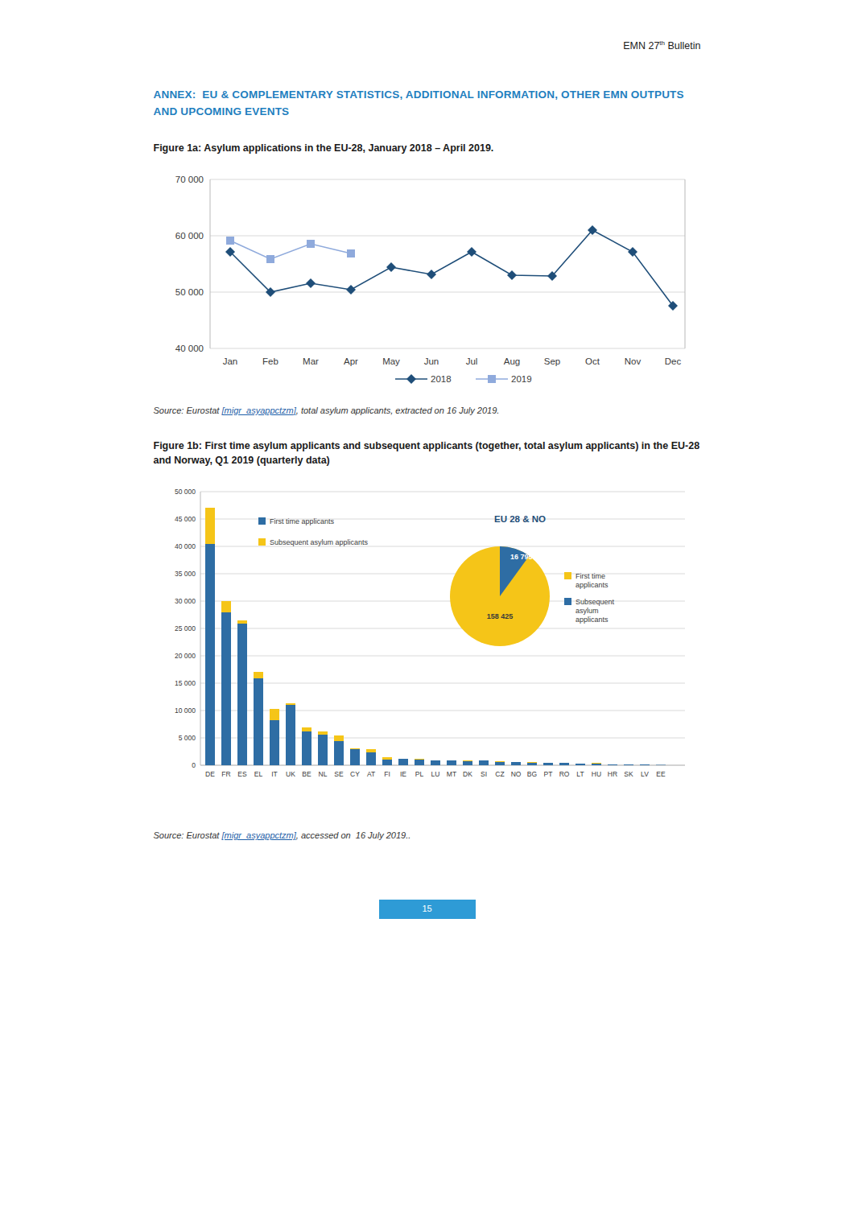EMN 27th Bulletin
ANNEX: EU & COMPLEMENTARY STATISTICS, ADDITIONAL INFORMATION, OTHER EMN OUTPUTS AND UPCOMING EVENTS
Figure 1a: Asylum applications in the EU-28, January 2018 – April 2019.
70 000 60 000 50 000 40 000 Jan Feb Mar Apr May Jun Jul Aug Sep Oct Nov Dec 2018 2019
Source: Eurostat [migr_asyappctzm], total asylum applicants, extracted on 16 July 2019.
Figure 1b: First time asylum applicants and subsequent applicants (together, total asylum applicants) in the EU-28 and Norway, Q1 2019 (quarterly data)
50 000 45 000 40 000 35 000 30 000 25 000 20 000 15 000 10 000 5 000 0 DE FR ES EL IT UK BE NL SE CY AT FI IE PL LU MT DK SI CZ NO BG PT RO LT HU HR SK LV EE First time applicants Subsequent asylum applicants EU 28 & NO 16 795 158 425 First time applicants Subsequent asylum applicants
Source: Eurostat [migr_asyappctzm], accessed on 16 July 2019..
15